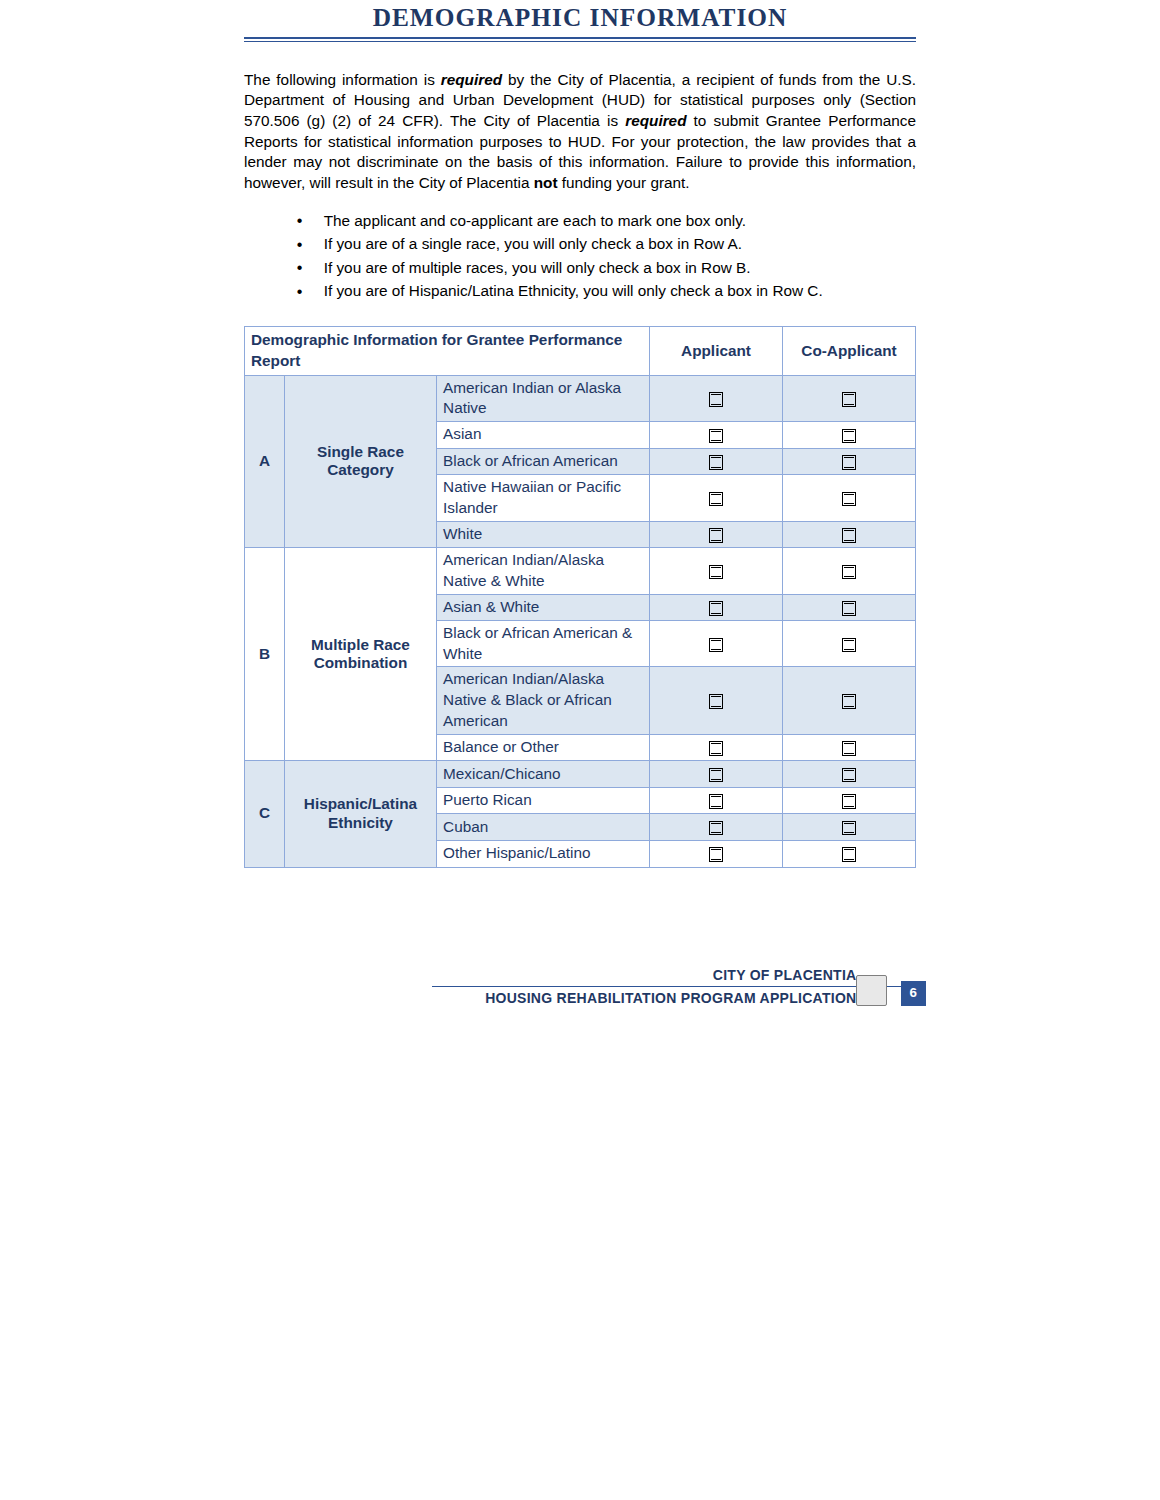DEMOGRAPHIC INFORMATION
The following information is required by the City of Placentia, a recipient of funds from the U.S. Department of Housing and Urban Development (HUD) for statistical purposes only (Section 570.506 (g) (2) of 24 CFR). The City of Placentia is required to submit Grantee Performance Reports for statistical information purposes to HUD. For your protection, the law provides that a lender may not discriminate on the basis of this information. Failure to provide this information, however, will result in the City of Placentia not funding your grant.
The applicant and co-applicant are each to mark one box only.
If you are of a single race, you will only check a box in Row A.
If you are of multiple races, you will only check a box in Row B.
If you are of Hispanic/Latina Ethnicity, you will only check a box in Row C.
| Demographic Information for Grantee Performance Report | Applicant | Co-Applicant |
| --- | --- | --- |
| A | Single Race Category | American Indian or Alaska Native | | |
| Asian | | |
| Black or African American | | |
| Native Hawaiian or Pacific Islander | | |
| White | | |
| B | Multiple Race Combination | American Indian/Alaska Native & White | | |
| Asian & White | | |
| Black or African American & White | | |
| American Indian/Alaska Native & Black or African American | | |
| Balance or Other | | |
| C | Hispanic/Latina Ethnicity | Mexican/Chicano | | |
| Puerto Rican | | |
| Cuban | | |
| Other Hispanic/Latino | | |
CITY OF PLACENTIA
HOUSING REHABILITATION PROGRAM APPLICATION
6